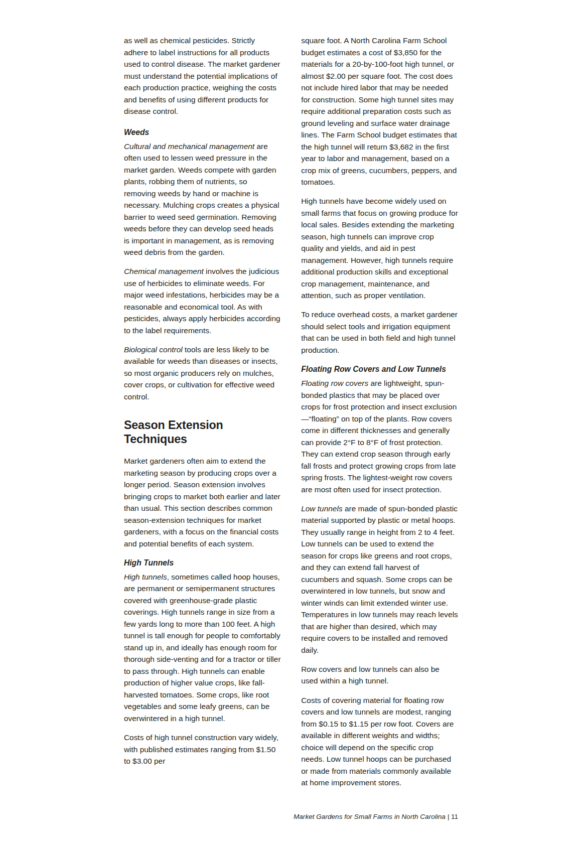as well as chemical pesticides. Strictly adhere to label instructions for all products used to control disease. The market gardener must understand the potential implications of each production practice, weighing the costs and benefits of using different products for disease control.
Weeds
Cultural and mechanical management are often used to lessen weed pressure in the market garden. Weeds compete with garden plants, robbing them of nutrients, so removing weeds by hand or machine is necessary. Mulching crops creates a physical barrier to weed seed germination. Removing weeds before they can develop seed heads is important in management, as is removing weed debris from the garden.
Chemical management involves the judicious use of herbicides to eliminate weeds. For major weed infestations, herbicides may be a reasonable and economical tool. As with pesticides, always apply herbicides according to the label requirements.
Biological control tools are less likely to be available for weeds than diseases or insects, so most organic producers rely on mulches, cover crops, or cultivation for effective weed control.
Season Extension Techniques
Market gardeners often aim to extend the marketing season by producing crops over a longer period. Season extension involves bringing crops to market both earlier and later than usual. This section describes common season-extension techniques for market gardeners, with a focus on the financial costs and potential benefits of each system.
High Tunnels
High tunnels, sometimes called hoop houses, are permanent or semipermanent structures covered with greenhouse-grade plastic coverings. High tunnels range in size from a few yards long to more than 100 feet. A high tunnel is tall enough for people to comfortably stand up in, and ideally has enough room for thorough side-venting and for a tractor or tiller to pass through. High tunnels can enable production of higher value crops, like fall-harvested tomatoes. Some crops, like root vegetables and some leafy greens, can be overwintered in a high tunnel.
Costs of high tunnel construction vary widely, with published estimates ranging from $1.50 to $3.00 per
square foot. A North Carolina Farm School budget estimates a cost of $3,850 for the materials for a 20-by-100-foot high tunnel, or almost $2.00 per square foot. The cost does not include hired labor that may be needed for construction. Some high tunnel sites may require additional preparation costs such as ground leveling and surface water drainage lines. The Farm School budget estimates that the high tunnel will return $3,682 in the first year to labor and management, based on a crop mix of greens, cucumbers, peppers, and tomatoes.
High tunnels have become widely used on small farms that focus on growing produce for local sales. Besides extending the marketing season, high tunnels can improve crop quality and yields, and aid in pest management. However, high tunnels require additional production skills and exceptional crop management, maintenance, and attention, such as proper ventilation.
To reduce overhead costs, a market gardener should select tools and irrigation equipment that can be used in both field and high tunnel production.
Floating Row Covers and Low Tunnels
Floating row covers are lightweight, spun-bonded plastics that may be placed over crops for frost protection and insect exclusion—“floating” on top of the plants. Row covers come in different thicknesses and generally can provide 2°F to 8°F of frost protection. They can extend crop season through early fall frosts and protect growing crops from late spring frosts. The lightest-weight row covers are most often used for insect protection.
Low tunnels are made of spun-bonded plastic material supported by plastic or metal hoops. They usually range in height from 2 to 4 feet. Low tunnels can be used to extend the season for crops like greens and root crops, and they can extend fall harvest of cucumbers and squash. Some crops can be overwintered in low tunnels, but snow and winter winds can limit extended winter use. Temperatures in low tunnels may reach levels that are higher than desired, which may require covers to be installed and removed daily.
Row covers and low tunnels can also be used within a high tunnel.
Costs of covering material for floating row covers and low tunnels are modest, ranging from $0.15 to $1.15 per row foot. Covers are available in different weights and widths; choice will depend on the specific crop needs. Low tunnel hoops can be purchased or made from materials commonly available at home improvement stores.
Market Gardens for Small Farms in North Carolina | 11